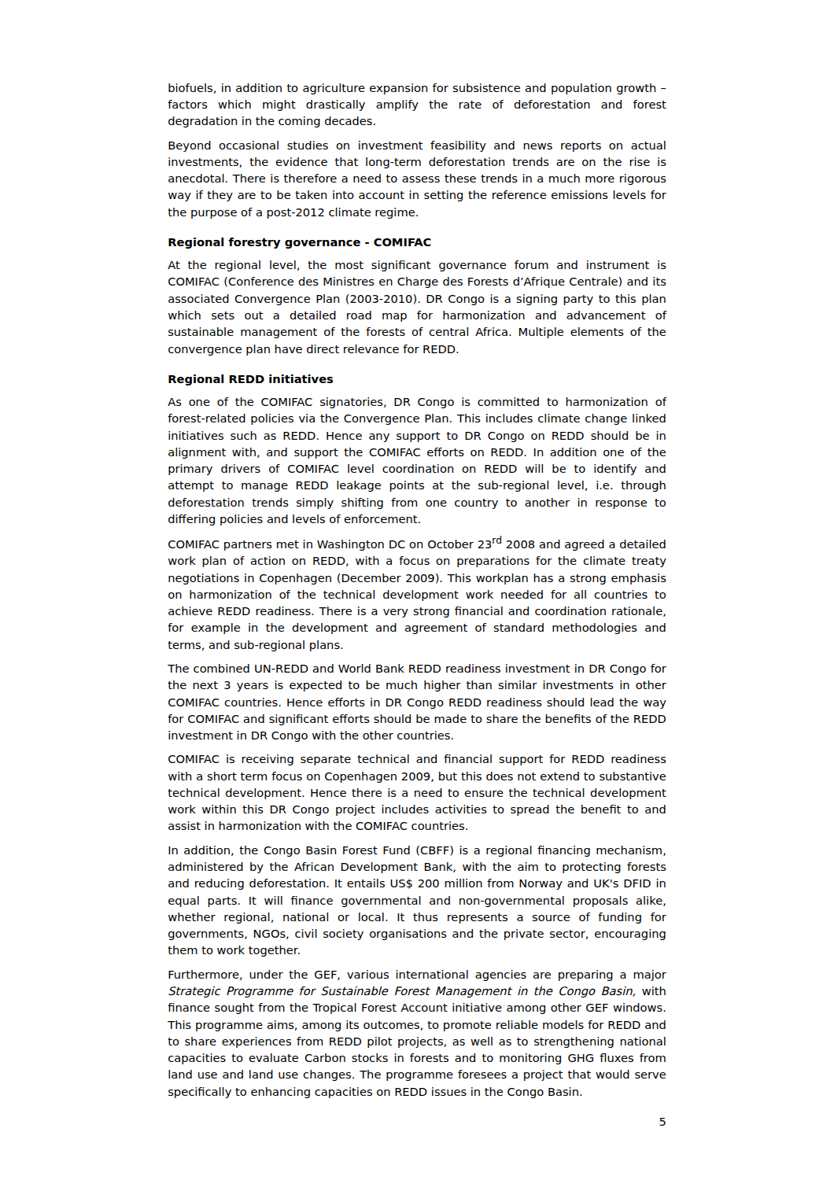biofuels, in addition to agriculture expansion for subsistence and population growth –factors which might drastically amplify the rate of deforestation and forest degradation in the coming decades.
Beyond occasional studies on investment feasibility and news reports on actual investments, the evidence that long-term deforestation trends are on the rise is anecdotal. There is therefore a need to assess these trends in a much more rigorous way if they are to be taken into account in setting the reference emissions levels for the purpose of a post-2012 climate regime.
Regional forestry governance - COMIFAC
At the regional level, the most significant governance forum and instrument is COMIFAC (Conference des Ministres en Charge des Forests d’Afrique Centrale) and its associated Convergence Plan (2003-2010). DR Congo is a signing party to this plan which sets out a detailed road map for harmonization and advancement of sustainable management of the forests of central Africa. Multiple elements of the convergence plan have direct relevance for REDD.
Regional REDD initiatives
As one of the COMIFAC signatories, DR Congo is committed to harmonization of forest-related policies via the Convergence Plan. This includes climate change linked initiatives such as REDD. Hence any support to DR Congo on REDD should be in alignment with, and support the COMIFAC efforts on REDD. In addition one of the primary drivers of COMIFAC level coordination on REDD will be to identify and attempt to manage REDD leakage points at the sub-regional level, i.e. through deforestation trends simply shifting from one country to another in response to differing policies and levels of enforcement.
COMIFAC partners met in Washington DC on October 23rd 2008 and agreed a detailed work plan of action on REDD, with a focus on preparations for the climate treaty negotiations in Copenhagen (December 2009). This workplan has a strong emphasis on harmonization of the technical development work needed for all countries to achieve REDD readiness. There is a very strong financial and coordination rationale, for example in the development and agreement of standard methodologies and terms, and sub-regional plans.
The combined UN-REDD and World Bank REDD readiness investment in DR Congo for the next 3 years is expected to be much higher than similar investments in other COMIFAC countries. Hence efforts in DR Congo REDD readiness should lead the way for COMIFAC and significant efforts should be made to share the benefits of the REDD investment in DR Congo with the other countries.
COMIFAC is receiving separate technical and financial support for REDD readiness with a short term focus on Copenhagen 2009, but this does not extend to substantive technical development. Hence there is a need to ensure the technical development work within this DR Congo project includes activities to spread the benefit to and assist in harmonization with the COMIFAC countries.
In addition, the Congo Basin Forest Fund (CBFF) is a regional financing mechanism, administered by the African Development Bank, with the aim to protecting forests and reducing deforestation. It entails US$ 200 million from Norway and UK's DFID in equal parts. It will finance governmental and non-governmental proposals alike, whether regional, national or local. It thus represents a source of funding for governments, NGOs, civil society organisations and the private sector, encouraging them to work together.
Furthermore, under the GEF, various international agencies are preparing a major Strategic Programme for Sustainable Forest Management in the Congo Basin, with finance sought from the Tropical Forest Account initiative among other GEF windows. This programme aims, among its outcomes, to promote reliable models for REDD and to share experiences from REDD pilot projects, as well as to strengthening national capacities to evaluate Carbon stocks in forests and to monitoring GHG fluxes from land use and land use changes. The programme foresees a project that would serve specifically to enhancing capacities on REDD issues in the Congo Basin.
5